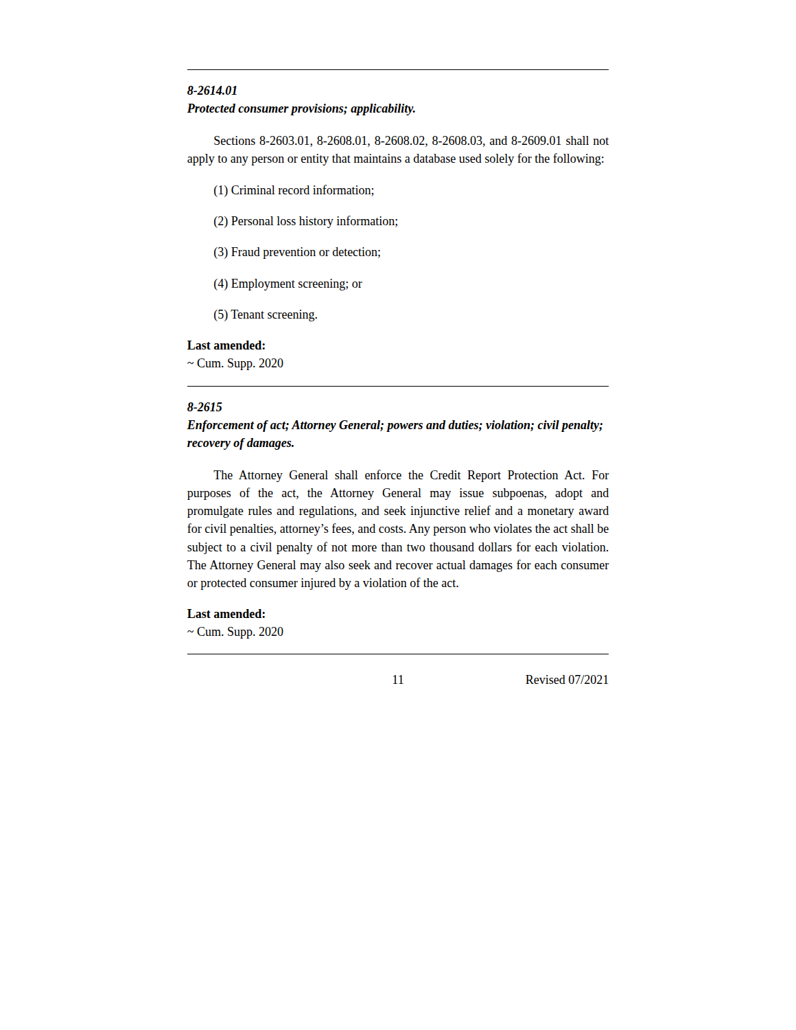8-2614.01
Protected consumer provisions; applicability.
Sections 8-2603.01, 8-2608.01, 8-2608.02, 8-2608.03, and 8-2609.01 shall not apply to any person or entity that maintains a database used solely for the following:
(1) Criminal record information;
(2) Personal loss history information;
(3) Fraud prevention or detection;
(4) Employment screening; or
(5) Tenant screening.
Last amended:
~ Cum. Supp. 2020
8-2615
Enforcement of act; Attorney General; powers and duties; violation; civil penalty; recovery of damages.
The Attorney General shall enforce the Credit Report Protection Act. For purposes of the act, the Attorney General may issue subpoenas, adopt and promulgate rules and regulations, and seek injunctive relief and a monetary award for civil penalties, attorney’s fees, and costs. Any person who violates the act shall be subject to a civil penalty of not more than two thousand dollars for each violation. The Attorney General may also seek and recover actual damages for each consumer or protected consumer injured by a violation of the act.
Last amended:
~ Cum. Supp. 2020
11 Revised 07/2021